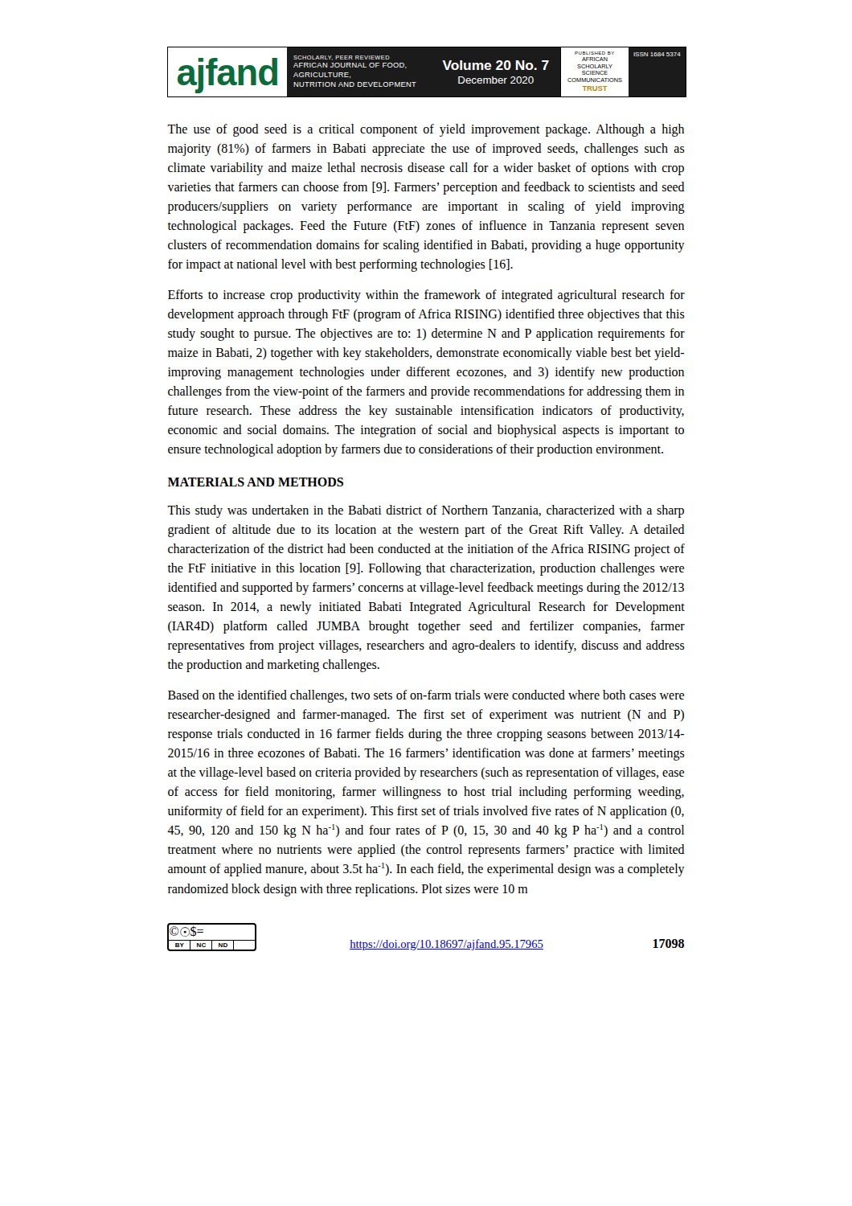ajfand
SCHOLARLY, PEER REVIEWED
AFRICAN JOURNAL OF FOOD, AGRICULTURE,
NUTRITION AND DEVELOPMENT
Volume 20 No. 7 December 2020
PUBLISHED BY AFRICAN
SCHOLARLY
SCIENCE
COMMUNICATIONS TRUST
ISSN 1684 5374
The use of good seed is a critical component of yield improvement package. Although a high majority (81%) of farmers in Babati appreciate the use of improved seeds, challenges such as climate variability and maize lethal necrosis disease call for a wider basket of options with crop varieties that farmers can choose from [9]. Farmers’ perception and feedback to scientists and seed producers/suppliers on variety performance are important in scaling of yield improving technological packages. Feed the Future (FtF) zones of influence in Tanzania represent seven clusters of recommendation domains for scaling identified in Babati, providing a huge opportunity for impact at national level with best performing technologies [16].
Efforts to increase crop productivity within the framework of integrated agricultural research for development approach through FtF (program of Africa RISING) identified three objectives that this study sought to pursue. The objectives are to: 1) determine N and P application requirements for maize in Babati, 2) together with key stakeholders, demonstrate economically viable best bet yield-improving management technologies under different ecozones, and 3) identify new production challenges from the view-point of the farmers and provide recommendations for addressing them in future research. These address the key sustainable intensification indicators of productivity, economic and social domains. The integration of social and biophysical aspects is important to ensure technological adoption by farmers due to considerations of their production environment.
Materials and Methods
This study was undertaken in the Babati district of Northern Tanzania, characterized with a sharp gradient of altitude due to its location at the western part of the Great Rift Valley. A detailed characterization of the district had been conducted at the initiation of the Africa RISING project of the FtF initiative in this location [9]. Following that characterization, production challenges were identified and supported by farmers’ concerns at village-level feedback meetings during the 2012/13 season. In 2014, a newly initiated Babati Integrated Agricultural Research for Development (IAR4D) platform called JUMBA brought together seed and fertilizer companies, farmer representatives from project villages, researchers and agro-dealers to identify, discuss and address the production and marketing challenges.
Based on the identified challenges, two sets of on-farm trials were conducted where both cases were researcher-designed and farmer-managed. The first set of experiment was nutrient (N and P) response trials conducted in 16 farmer fields during the three cropping seasons between 2013/14-2015/16 in three ecozones of Babati. The 16 farmers’ identification was done at farmers’ meetings at the village-level based on criteria provided by researchers (such as representation of villages, ease of access for field monitoring, farmer willingness to host trial including performing weeding, uniformity of field for an experiment). This first set of trials involved five rates of N application (0, 45, 90, 120 and 150 kg N ha-1) and four rates of P (0, 15, 30 and 40 kg P ha-1) and a control treatment where no nutrients were applied (the control represents farmers’ practice with limited amount of applied manure, about 3.5t ha-1). In each field, the experimental design was a completely randomized block design with three replications. Plot sizes were 10 m
©
☉
$
=
BY
NC
ND
https://doi.org/10.18697/ajfand.95.17965
17098